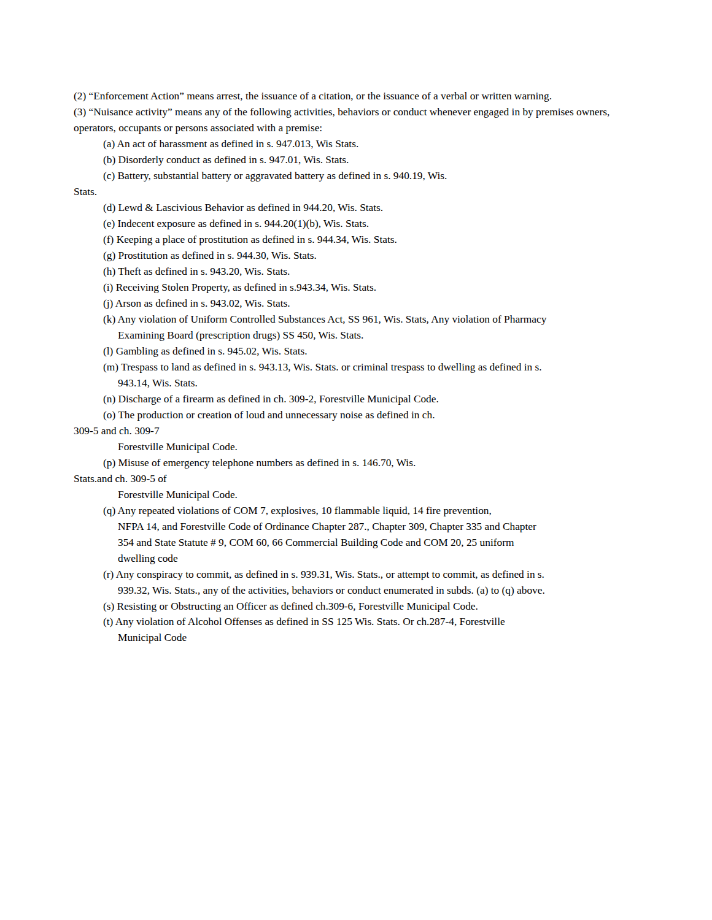(2) “Enforcement Action” means arrest, the issuance of a citation, or the issuance of a verbal or written warning.
(3) “Nuisance activity” means any of the following activities, behaviors or conduct whenever engaged in by premises owners, operators, occupants or persons associated with a premise:
(a) An act of harassment as defined in s. 947.013, Wis Stats.
(b) Disorderly conduct as defined in s. 947.01, Wis. Stats.
(c) Battery, substantial battery or aggravated battery as defined in s. 940.19, Wis.
Stats.
(d) Lewd & Lascivious Behavior as defined in 944.20, Wis. Stats.
(e) Indecent exposure as defined in s. 944.20(1)(b), Wis. Stats.
(f) Keeping a place of prostitution as defined in s. 944.34, Wis. Stats.
(g) Prostitution as defined in s. 944.30, Wis. Stats.
(h) Theft as defined in s. 943.20, Wis. Stats.
(i) Receiving Stolen Property, as defined in s.943.34, Wis. Stats.
(j) Arson as defined in s. 943.02, Wis. Stats.
(k) Any violation of Uniform Controlled Substances Act, SS 961, Wis. Stats, Any violation of Pharmacy
Examining Board (prescription drugs) SS 450, Wis. Stats.
(l) Gambling as defined in s. 945.02, Wis. Stats.
(m) Trespass to land as defined in s. 943.13, Wis. Stats. or criminal trespass to dwelling as defined in s.
943.14, Wis. Stats.
(n) Discharge of a firearm as defined in ch. 309-2, Forestville Municipal Code.
(o) The production or creation of loud and unnecessary noise as defined in ch.
309-5 and ch. 309-7
Forestville Municipal Code.
(p) Misuse of emergency telephone numbers as defined in s. 146.70, Wis.
Stats.and ch. 309-5 of
Forestville Municipal Code.
(q) Any repeated violations of COM 7, explosives, 10 flammable liquid, 14 fire prevention,
NFPA 14, and Forestville Code of Ordinance Chapter 287., Chapter 309, Chapter 335 and Chapter
354 and State Statute # 9, COM 60, 66 Commercial Building Code and COM 20, 25 uniform
dwelling code
(r) Any conspiracy to commit, as defined in s. 939.31, Wis. Stats., or attempt to commit, as defined in s.
939.32, Wis. Stats., any of the activities, behaviors or conduct enumerated in subds. (a) to (q) above.
(s) Resisting or Obstructing an Officer as defined ch.309-6, Forestville Municipal Code.
(t) Any violation of Alcohol Offenses as defined in SS 125 Wis. Stats. Or ch.287-4, Forestville
Municipal Code